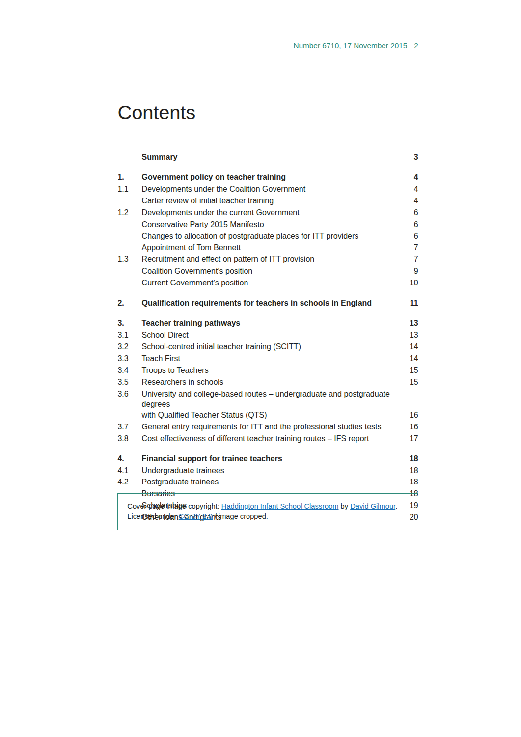Number 6710, 17 November 20152
Contents
| | Summary | 3 |
| 1. | Government policy on teacher training | 4 |
| 1.1 | Developments under the Coalition Government | 4 |
| | Carter review of initial teacher training | 4 |
| 1.2 | Developments under the current Government | 6 |
| | Conservative Party 2015 Manifesto | 6 |
| | Changes to allocation of postgraduate places for ITT providers | 6 |
| | Appointment of Tom Bennett | 7 |
| 1.3 | Recruitment and effect on pattern of ITT provision | 7 |
| | Coalition Government’s position | 9 |
| | Current Government’s position | 10 |
| 2. | Qualification requirements for teachers in schools in England | 11 |
| 3. | Teacher training pathways | 13 |
| 3.1 | School Direct | 13 |
| 3.2 | School-centred initial teacher training (SCITT) | 14 |
| 3.3 | Teach First | 14 |
| 3.4 | Troops to Teachers | 15 |
| 3.5 | Researchers in schools | 15 |
| 3.6 | University and college-based routes – undergraduate and postgraduate degrees with Qualified Teacher Status (QTS) | 16 |
| 3.7 | General entry requirements for ITT and the professional studies tests | 16 |
| 3.8 | Cost effectiveness of different teacher training routes – IFS report | 17 |
| 4. | Financial support for trainee teachers | 18 |
| 4.1 | Undergraduate trainees | 18 |
| 4.2 | Postgraduate trainees | 18 |
| | Bursaries | 18 |
| | Scholarships | 19 |
| | Other loans and grants | 20 |
Cover page image copyright: Haddington Infant School Classroom by David Gilmour. Licensed under CC BY 2.0 / image cropped.